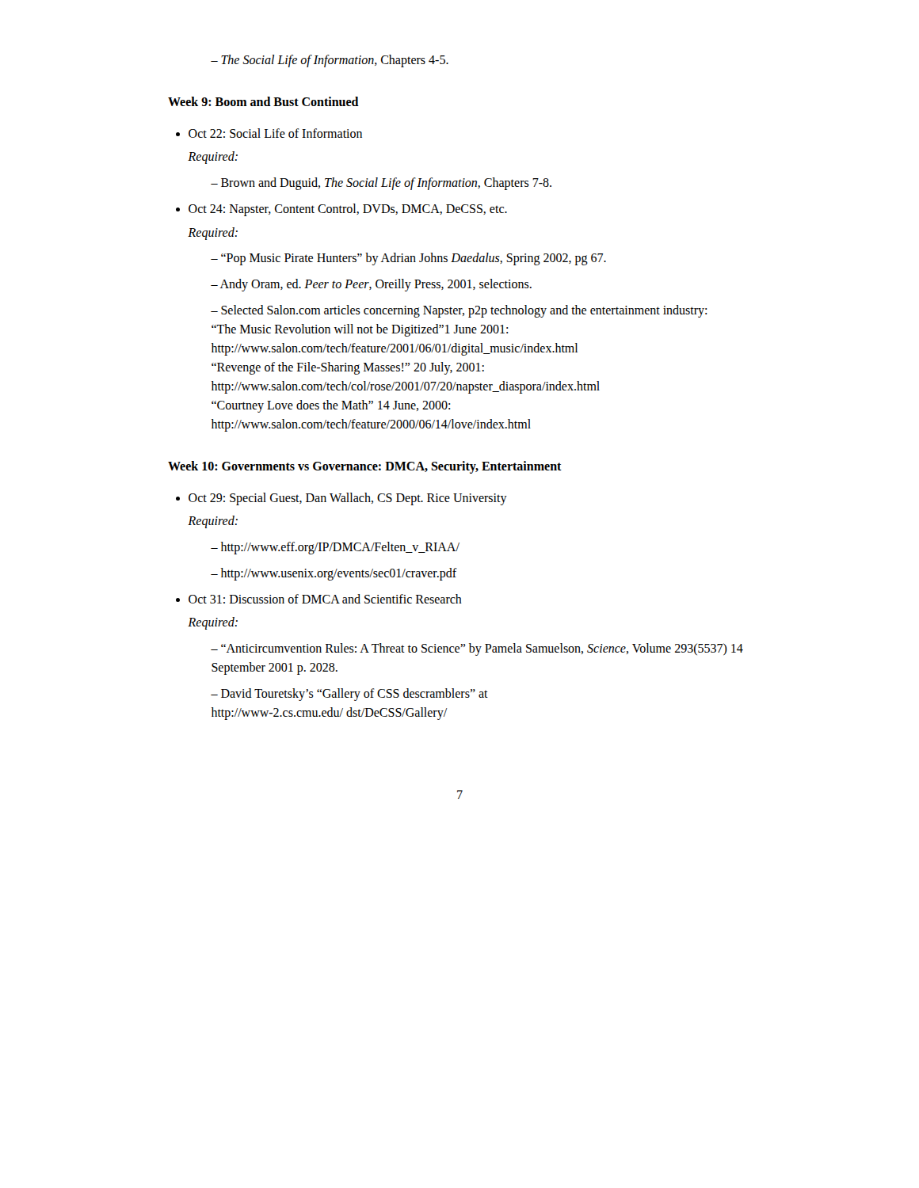The Social Life of Information, Chapters 4-5.
Week 9: Boom and Bust Continued
Oct 22: Social Life of Information
Required:
Brown and Duguid, The Social Life of Information, Chapters 7-8.
Oct 24: Napster, Content Control, DVDs, DMCA, DeCSS, etc.
Required:
“Pop Music Pirate Hunters” by Adrian Johns Daedalus, Spring 2002, pg 67.
Andy Oram, ed. Peer to Peer, Oreilly Press, 2001, selections.
Selected Salon.com articles concerning Napster, p2p technology and the entertainment industry:
“The Music Revolution will not be Digitized”1 June 2001:
http://www.salon.com/tech/feature/2001/06/01/digital_music/index.html “Revenge of the File-Sharing Masses!” 20 July, 2001:
http://www.salon.com/tech/col/rose/2001/07/20/napster_diaspora/index.html “Courtney Love does the Math” 14 June, 2000:
http://www.salon.com/tech/feature/2000/06/14/love/index.html
Week 10: Governments vs Governance: DMCA, Security, Entertainment
Oct 29: Special Guest, Dan Wallach, CS Dept. Rice University
Required:
http://www.eff.org/IP/DMCA/Felten_v_RIAA/
http://www.usenix.org/events/sec01/craver.pdf
Oct 31: Discussion of DMCA and Scientific Research
Required:
“Anticircumvention Rules: A Threat to Science” by Pamela Samuelson, Science, Volume 293(5537) 14 September 2001 p. 2028.
David Touretsky’s “Gallery of CSS descramblers” at
http://www-2.cs.cmu.edu/ dst/DeCSS/Gallery/
7